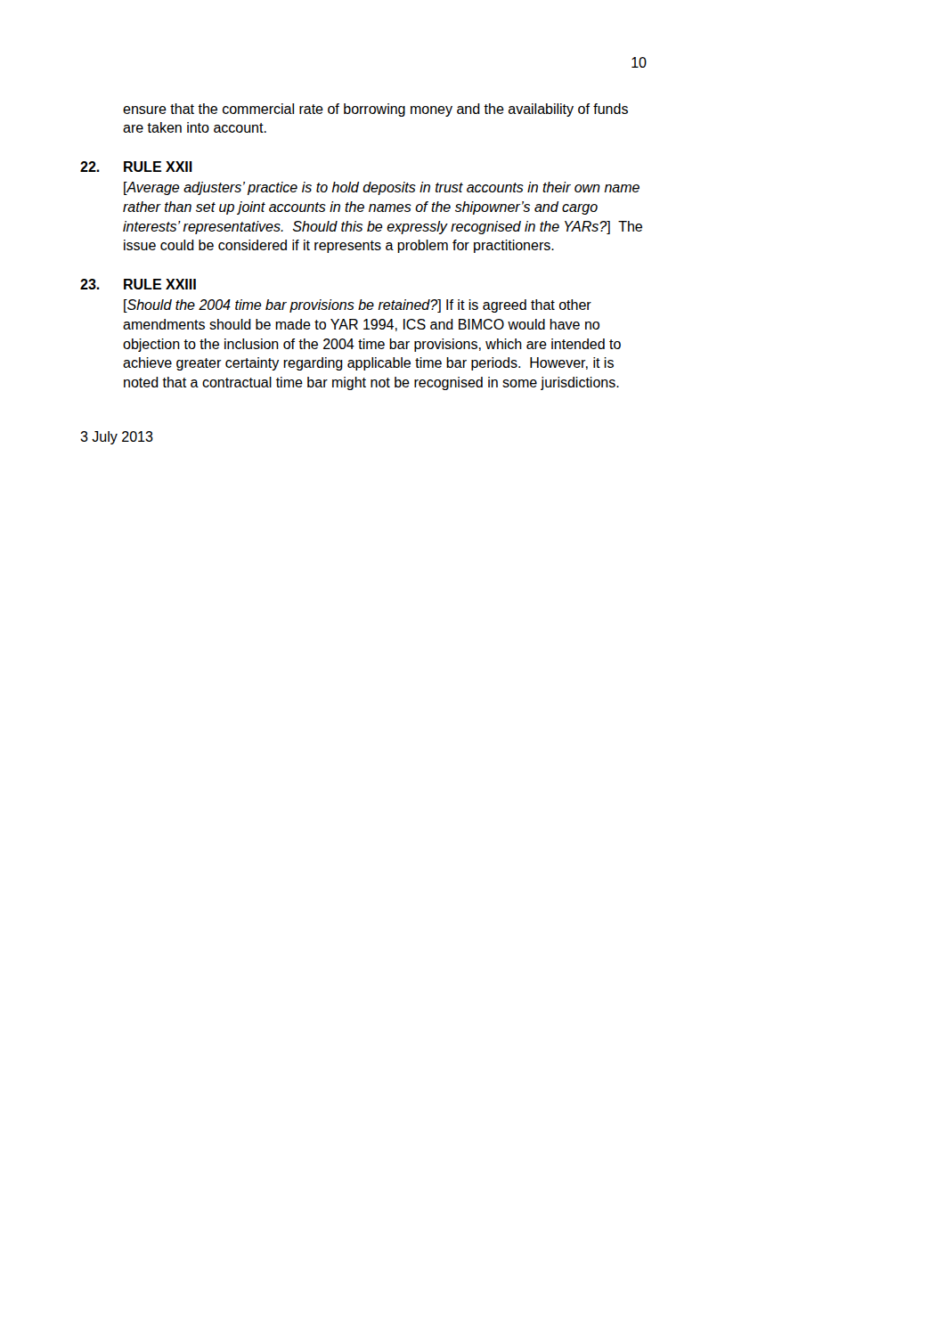10
ensure that the commercial rate of borrowing money and the availability of funds are taken into account.
22.
RULE XXII
[Average adjusters’ practice is to hold deposits in trust accounts in their own name rather than set up joint accounts in the names of the shipowner’s and cargo interests’ representatives. Should this be expressly recognised in the YARs?] The issue could be considered if it represents a problem for practitioners.
23.
RULE XXIII
[Should the 2004 time bar provisions be retained?] If it is agreed that other amendments should be made to YAR 1994, ICS and BIMCO would have no objection to the inclusion of the 2004 time bar provisions, which are intended to achieve greater certainty regarding applicable time bar periods. However, it is noted that a contractual time bar might not be recognised in some jurisdictions.
3 July 2013